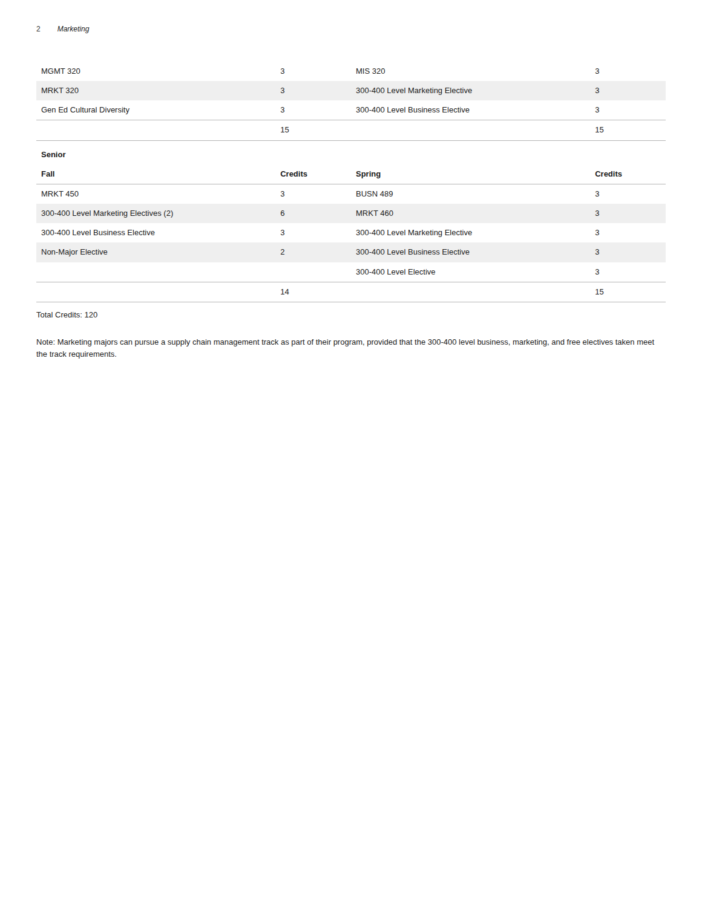2 Marketing
| MGMT 320 | 3 | MIS 320 | 3 |
| MRKT 320 | 3 | 300-400 Level Marketing Elective | 3 |
| Gen Ed Cultural Diversity | 3 | 300-400 Level Business Elective | 3 |
| | 15 | | 15 |
| Senior |
| Fall | Credits | Spring | Credits |
| MRKT 450 | 3 | BUSN 489 | 3 |
| 300-400 Level Marketing Electives (2) | 6 | MRKT 460 | 3 |
| 300-400 Level Business Elective | 3 | 300-400 Level Marketing Elective | 3 |
| Non-Major Elective | 2 | 300-400 Level Business Elective | 3 |
| | | 300-400 Level Elective | 3 |
| | 14 | | 15 |
Total Credits: 120
Note: Marketing majors can pursue a supply chain management track as part of their program, provided that the 300-400 level business, marketing, and free electives taken meet the track requirements.